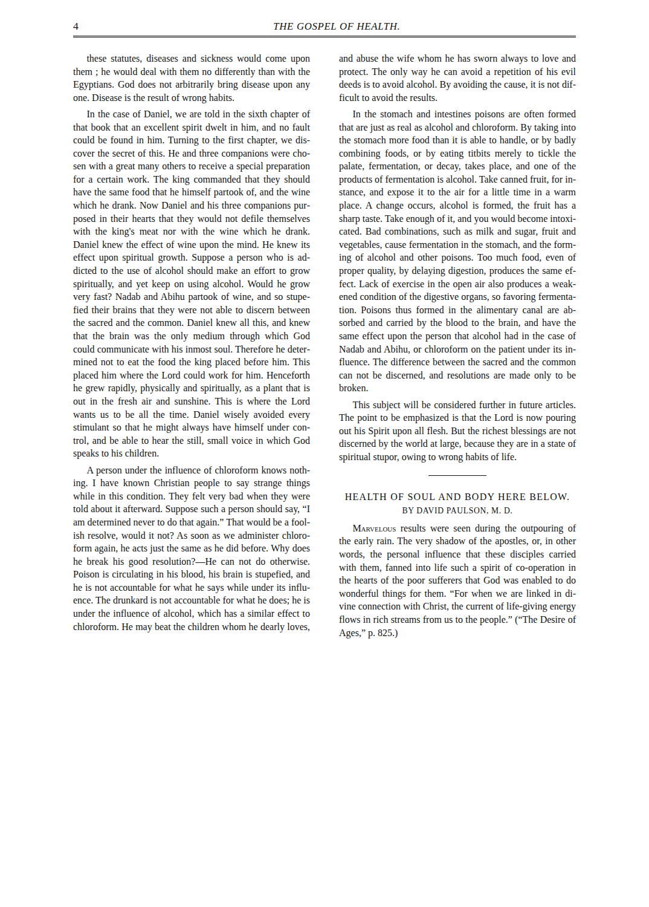4 The Gospel of Health.
these statutes, diseases and sickness would come upon them ; he would deal with them no differently than with the Egyptians. God does not arbitrarily bring disease upon any one. Disease is the result of wrong habits.
In the case of Daniel, we are told in the sixth chapter of that book that an excellent spirit dwelt in him, and no fault could be found in him. Turning to the first chapter, we discover the secret of this. He and three companions were chosen with a great many others to receive a special preparation for a certain work. The king commanded that they should have the same food that he himself partook of, and the wine which he drank. Now Daniel and his three companions purposed in their hearts that they would not defile themselves with the king's meat nor with the wine which he drank. Daniel knew the effect of wine upon the mind. He knew its effect upon spiritual growth. Suppose a person who is addicted to the use of alcohol should make an effort to grow spiritually, and yet keep on using alcohol. Would he grow very fast? Nadab and Abihu partook of wine, and so stupefied their brains that they were not able to discern between the sacred and the common. Daniel knew all this, and knew that the brain was the only medium through which God could communicate with his inmost soul. Therefore he determined not to eat the food the king placed before him. This placed him where the Lord could work for him. Henceforth he grew rapidly, physically and spiritually, as a plant that is out in the fresh air and sunshine. This is where the Lord wants us to be all the time. Daniel wisely avoided every stimulant so that he might always have himself under control, and be able to hear the still, small voice in which God speaks to his children.
A person under the influence of chloroform knows nothing. I have known Christian people to say strange things while in this condition. They felt very bad when they were told about it afterward. Suppose such a person should say, “I am determined never to do that again.” That would be a foolish resolve, would it not? As soon as we administer chloroform again, he acts just the same as he did before. Why does he break his good resolution?—He can not do otherwise. Poison is circulating in his blood, his brain is stupefied, and he is not accountable for what he says while under its influence. The drunkard is not accountable for what he does; he is under the influence of alcohol, which has a similar effect to chloroform. He may beat the children whom he dearly loves, and abuse the wife whom he has sworn always to love and protect. The only way he can avoid a repetition of his evil deeds is to avoid alcohol. By avoiding the cause, it is not difficult to avoid the results.
In the stomach and intestines poisons are often formed that are just as real as alcohol and chloroform. By taking into the stomach more food than it is able to handle, or by badly combining foods, or by eating titbits merely to tickle the palate, fermentation, or decay, takes place, and one of the products of fermentation is alcohol. Take canned fruit, for instance, and expose it to the air for a little time in a warm place. A change occurs, alcohol is formed, the fruit has a sharp taste. Take enough of it, and you would become intoxicated. Bad combinations, such as milk and sugar, fruit and vegetables, cause fermentation in the stomach, and the forming of alcohol and other poisons. Too much food, even of proper quality, by delaying digestion, produces the same effect. Lack of exercise in the open air also produces a weakened condition of the digestive organs, so favoring fermentation. Poisons thus formed in the alimentary canal are absorbed and carried by the blood to the brain, and have the same effect upon the person that alcohol had in the case of Nadab and Abihu, or chloroform on the patient under its influence. The difference between the sacred and the common can not be discerned, and resolutions are made only to be broken.
This subject will be considered further in future articles. The point to be emphasized is that the Lord is now pouring out his Spirit upon all flesh. But the richest blessings are not discerned by the world at large, because they are in a state of spiritual stupor, owing to wrong habits of life.
Health of Soul and Body Here Below.
By David Paulson, M. D.
Marvelous results were seen during the outpouring of the early rain. The very shadow of the apostles, or, in other words, the personal influence that these disciples carried with them, fanned into life such a spirit of co-operation in the hearts of the poor sufferers that God was enabled to do wonderful things for them. “For when we are linked in divine connection with Christ, the current of life-giving energy flows in rich streams from us to the people.” (“The Desire of Ages,” p. 825.)